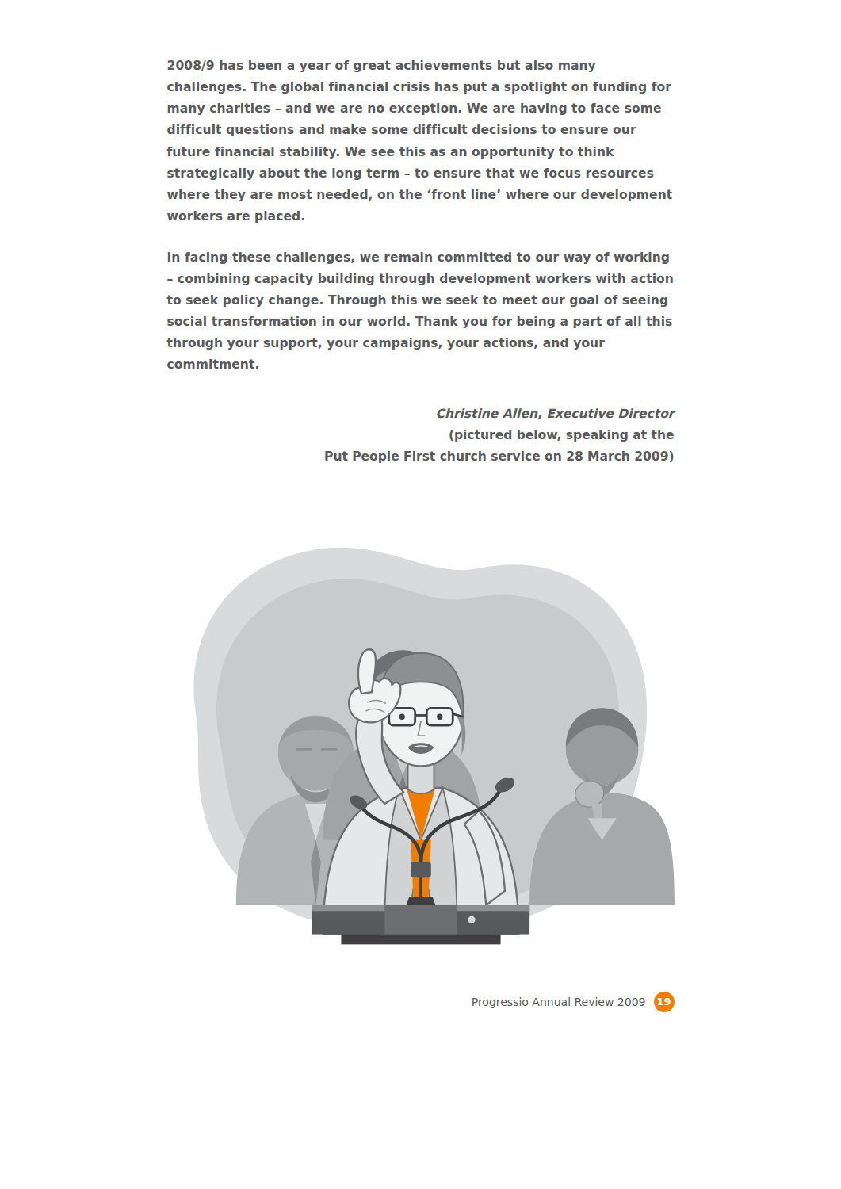2008/9 has been a year of great achievements but also many challenges. The global financial crisis has put a spotlight on funding for many charities – and we are no exception. We are having to face some difficult questions and make some difficult decisions to ensure our future financial stability. We see this as an opportunity to think strategically about the long term – to ensure that we focus resources where they are most needed, on the ‘front line’ where our development workers are placed.
In facing these challenges, we remain committed to our way of working – combining capacity building through development workers with action to seek policy change. Through this we seek to meet our goal of seeing social transformation in our world. Thank you for being a part of all this through your support, your campaigns, your actions, and your commitment.
Christine Allen, Executive Director
(pictured below, speaking at the
Put People First church service on 28 March 2009)
Illustration of Christine Allen speaking at a lectern A greyscale illustration of a woman with glasses, wearing a grey jacket over an orange top, raising her index finger while speaking into a microphone at a lectern. Three men are shown in silhouette behind her against a grey background shape.
Progressio Annual Review 2009 19